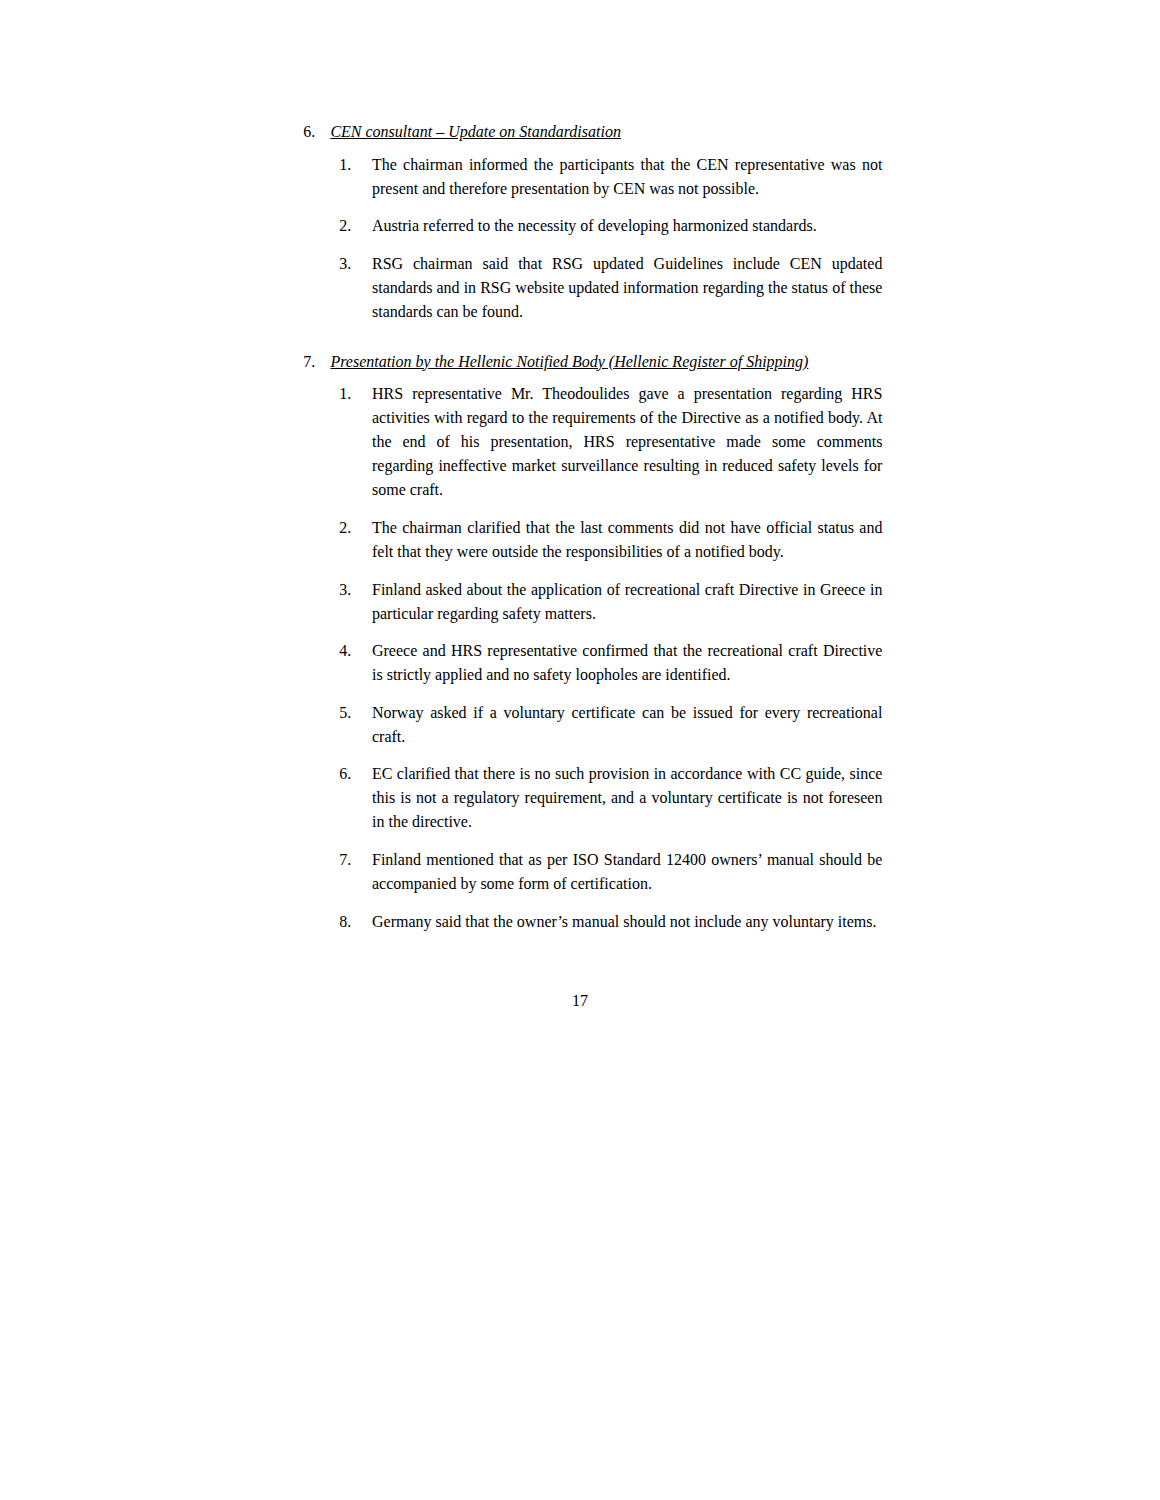CEN consultant – Update on Standardisation
The chairman informed the participants that the CEN representative was not present and therefore presentation by CEN was not possible.
Austria referred to the necessity of developing harmonized standards.
RSG chairman said that RSG updated Guidelines include CEN updated standards and in RSG website updated information regarding the status of these standards can be found.
Presentation by the Hellenic Notified Body (Hellenic Register of Shipping)
HRS representative Mr. Theodoulides gave a presentation regarding HRS activities with regard to the requirements of the Directive as a notified body. At the end of his presentation, HRS representative made some comments regarding ineffective market surveillance resulting in reduced safety levels for some craft.
The chairman clarified that the last comments did not have official status and felt that they were outside the responsibilities of a notified body.
Finland asked about the application of recreational craft Directive in Greece in particular regarding safety matters.
Greece and HRS representative confirmed that the recreational craft Directive is strictly applied and no safety loopholes are identified.
Norway asked if a voluntary certificate can be issued for every recreational craft.
EC clarified that there is no such provision in accordance with CC guide, since this is not a regulatory requirement, and a voluntary certificate is not foreseen in the directive.
Finland mentioned that as per ISO Standard 12400 owners’ manual should be accompanied by some form of certification.
Germany said that the owner’s manual should not include any voluntary items.
17